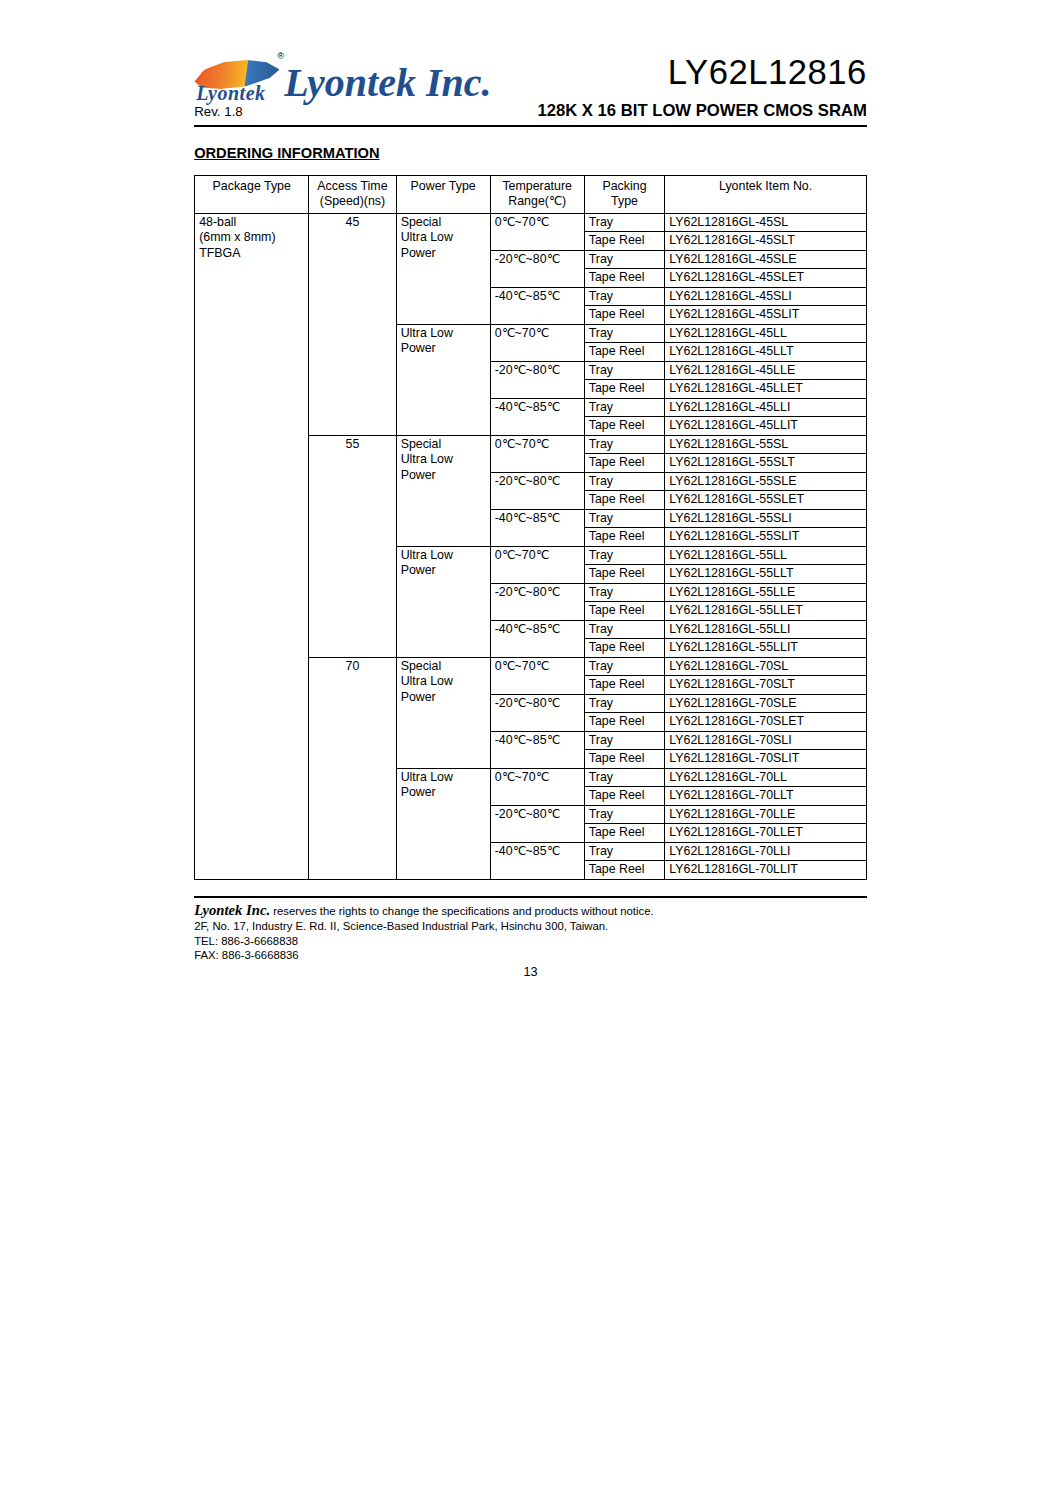® Lyontek
Lyontek Inc.
LY62L12816
Rev. 1.8
128K X 16 BIT LOW POWER CMOS SRAM
ORDERING INFORMATION
| Package Type | Access Time (Speed)(ns) | Power Type | Temperature Range(℃) | Packing Type | Lyontek Item No. |
| --- | --- | --- | --- | --- | --- |
| 48-ball (6mm x 8mm) TFBGA | 45 | Special Ultra Low Power | 0℃~70℃ | Tray | LY62L12816GL-45SL |
| Tape Reel | LY62L12816GL-45SLT |
| -20℃~80℃ | Tray | LY62L12816GL-45SLE |
| Tape Reel | LY62L12816GL-45SLET |
| -40℃~85℃ | Tray | LY62L12816GL-45SLI |
| Tape Reel | LY62L12816GL-45SLIT |
| Ultra Low Power | 0℃~70℃ | Tray | LY62L12816GL-45LL |
| Tape Reel | LY62L12816GL-45LLT |
| -20℃~80℃ | Tray | LY62L12816GL-45LLE |
| Tape Reel | LY62L12816GL-45LLET |
| -40℃~85℃ | Tray | LY62L12816GL-45LLI |
| Tape Reel | LY62L12816GL-45LLIT |
| 55 | Special Ultra Low Power | 0℃~70℃ | Tray | LY62L12816GL-55SL |
| Tape Reel | LY62L12816GL-55SLT |
| -20℃~80℃ | Tray | LY62L12816GL-55SLE |
| Tape Reel | LY62L12816GL-55SLET |
| -40℃~85℃ | Tray | LY62L12816GL-55SLI |
| Tape Reel | LY62L12816GL-55SLIT |
| Ultra Low Power | 0℃~70℃ | Tray | LY62L12816GL-55LL |
| Tape Reel | LY62L12816GL-55LLT |
| -20℃~80℃ | Tray | LY62L12816GL-55LLE |
| Tape Reel | LY62L12816GL-55LLET |
| -40℃~85℃ | Tray | LY62L12816GL-55LLI |
| Tape Reel | LY62L12816GL-55LLIT |
| 70 | Special Ultra Low Power | 0℃~70℃ | Tray | LY62L12816GL-70SL |
| Tape Reel | LY62L12816GL-70SLT |
| -20℃~80℃ | Tray | LY62L12816GL-70SLE |
| Tape Reel | LY62L12816GL-70SLET |
| -40℃~85℃ | Tray | LY62L12816GL-70SLI |
| Tape Reel | LY62L12816GL-70SLIT |
| Ultra Low Power | 0℃~70℃ | Tray | LY62L12816GL-70LL |
| Tape Reel | LY62L12816GL-70LLT |
| -20℃~80℃ | Tray | LY62L12816GL-70LLE |
| Tape Reel | LY62L12816GL-70LLET |
| -40℃~85℃ | Tray | LY62L12816GL-70LLI |
| Tape Reel | LY62L12816GL-70LLIT |
Lyontek Inc. reserves the rights to change the specifications and products without notice.
2F, No. 17, Industry E. Rd. II, Science-Based Industrial Park, Hsinchu 300, Taiwan.
TEL: 886-3-6668838
FAX: 886-3-6668836
13